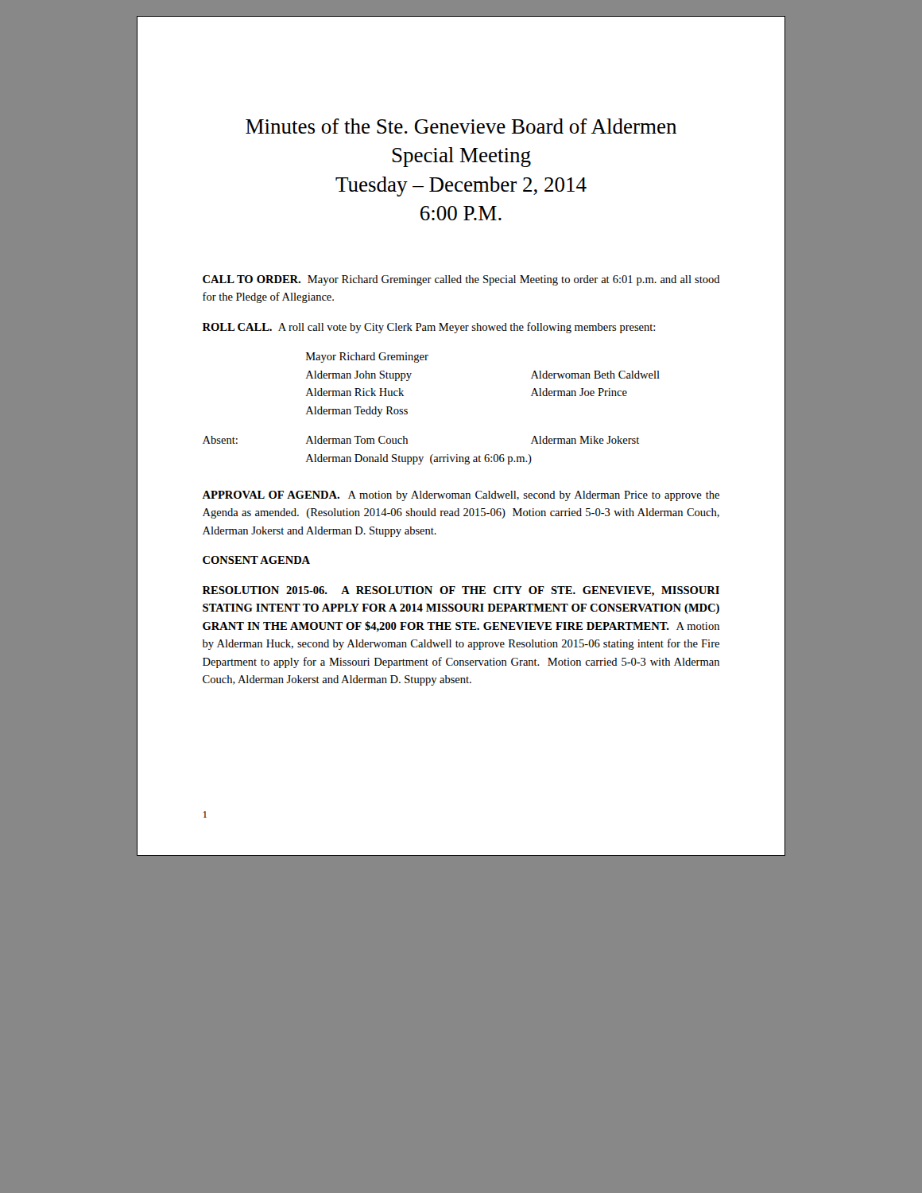Minutes of the Ste. Genevieve Board of Aldermen
Special Meeting
Tuesday – December 2, 2014
6:00 P.M.
CALL TO ORDER. Mayor Richard Greminger called the Special Meeting to order at 6:01 p.m. and all stood for the Pledge of Allegiance.
ROLL CALL. A roll call vote by City Clerk Pam Meyer showed the following members present:
Mayor Richard Greminger
Alderman John Stuppy
Alderwoman Beth Caldwell
Alderman Rick Huck
Alderman Joe Prince
Alderman Teddy Ross
Absent:
Alderman Tom Couch
Alderman Mike Jokerst
Alderman Donald Stuppy (arriving at 6:06 p.m.)
APPROVAL OF AGENDA. A motion by Alderwoman Caldwell, second by Alderman Price to approve the Agenda as amended. (Resolution 2014-06 should read 2015-06) Motion carried 5-0-3 with Alderman Couch, Alderman Jokerst and Alderman D. Stuppy absent.
CONSENT AGENDA
RESOLUTION 2015-06. A RESOLUTION OF THE CITY OF STE. GENEVIEVE, MISSOURI STATING INTENT TO APPLY FOR A 2014 MISSOURI DEPARTMENT OF CONSERVATION (MDC) GRANT IN THE AMOUNT OF $4,200 FOR THE STE. GENEVIEVE FIRE DEPARTMENT. A motion by Alderman Huck, second by Alderwoman Caldwell to approve Resolution 2015-06 stating intent for the Fire Department to apply for a Missouri Department of Conservation Grant. Motion carried 5-0-3 with Alderman Couch, Alderman Jokerst and Alderman D. Stuppy absent.
1